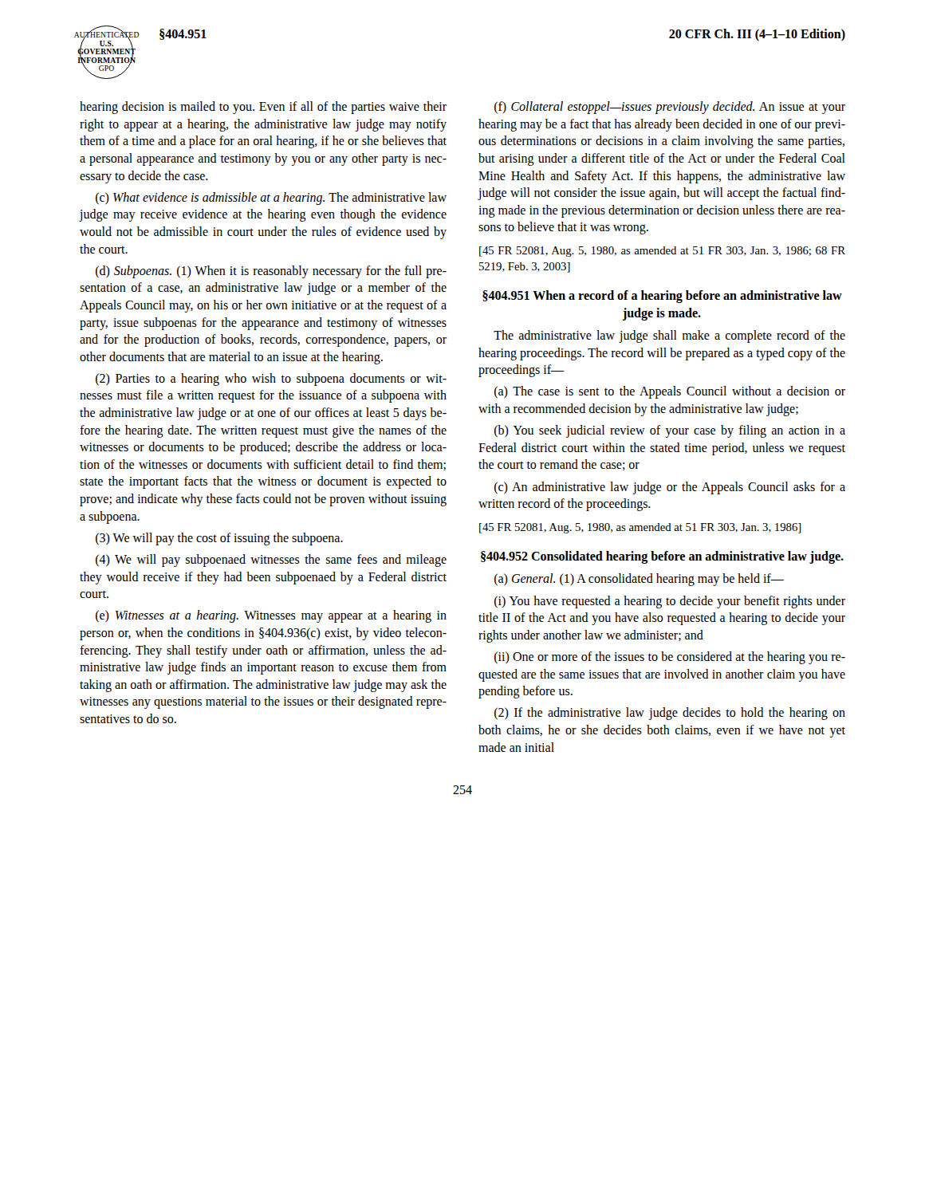Authenticated U.S. Government
Information GPO
§404.951
20 CFR Ch. III (4–1–10 Edition)
hearing decision is mailed to you. Even if all of the parties waive their right to appear at a hearing, the administrative law judge may notify them of a time and a place for an oral hearing, if he or she believes that a personal appearance and testimony by you or any other party is necessary to decide the case.
(c) What evidence is admissible at a hearing. The administrative law judge may receive evidence at the hearing even though the evidence would not be admissible in court under the rules of evidence used by the court.
(d) Subpoenas. (1) When it is reasonably necessary for the full presentation of a case, an administrative law judge or a member of the Appeals Council may, on his or her own initiative or at the request of a party, issue subpoenas for the appearance and testimony of witnesses and for the production of books, records, correspondence, papers, or other documents that are material to an issue at the hearing.
(2) Parties to a hearing who wish to subpoena documents or witnesses must file a written request for the issuance of a subpoena with the administrative law judge or at one of our offices at least 5 days before the hearing date. The written request must give the names of the witnesses or documents to be produced; describe the address or location of the witnesses or documents with sufficient detail to find them; state the important facts that the witness or document is expected to prove; and indicate why these facts could not be proven without issuing a subpoena.
(3) We will pay the cost of issuing the subpoena.
(4) We will pay subpoenaed witnesses the same fees and mileage they would receive if they had been subpoenaed by a Federal district court.
(e) Witnesses at a hearing. Witnesses may appear at a hearing in person or, when the conditions in §404.936(c) exist, by video teleconferencing. They shall testify under oath or affirmation, unless the administrative law judge finds an important reason to excuse them from taking an oath or affirmation. The administrative law judge may ask the witnesses any questions material to the issues or their designated representatives to do so.
(f) Collateral estoppel—issues previously decided. An issue at your hearing may be a fact that has already been decided in one of our previous determinations or decisions in a claim involving the same parties, but arising under a different title of the Act or under the Federal Coal Mine Health and Safety Act. If this happens, the administrative law judge will not consider the issue again, but will accept the factual finding made in the previous determination or decision unless there are reasons to believe that it was wrong.
[45 FR 52081, Aug. 5, 1980, as amended at 51 FR 303, Jan. 3, 1986; 68 FR 5219, Feb. 3, 2003]
§404.951 When a record of a hearing before an administrative law judge is made.
The administrative law judge shall make a complete record of the hearing proceedings. The record will be prepared as a typed copy of the proceedings if—
(a) The case is sent to the Appeals Council without a decision or with a recommended decision by the administrative law judge;
(b) You seek judicial review of your case by filing an action in a Federal district court within the stated time period, unless we request the court to remand the case; or
(c) An administrative law judge or the Appeals Council asks for a written record of the proceedings.
[45 FR 52081, Aug. 5, 1980, as amended at 51 FR 303, Jan. 3, 1986]
§404.952 Consolidated hearing before an administrative law judge.
(a) General. (1) A consolidated hearing may be held if—
(i) You have requested a hearing to decide your benefit rights under title II of the Act and you have also requested a hearing to decide your rights under another law we administer; and
(ii) One or more of the issues to be considered at the hearing you requested are the same issues that are involved in another claim you have pending before us.
(2) If the administrative law judge decides to hold the hearing on both claims, he or she decides both claims, even if we have not yet made an initial
254